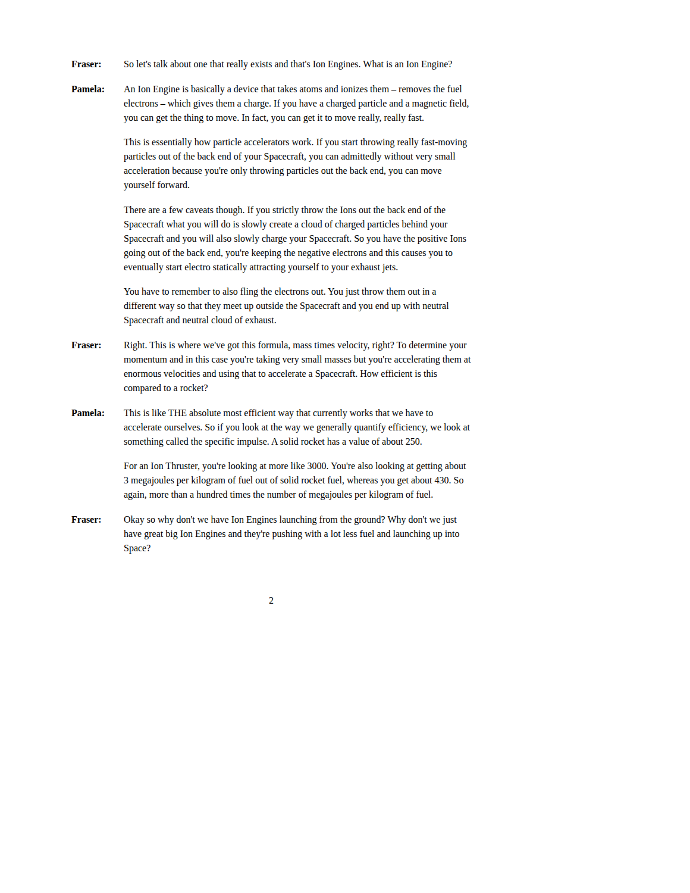Fraser:
So let's talk about one that really exists and that's Ion Engines. What is an Ion Engine?
Pamela:
An Ion Engine is basically a device that takes atoms and ionizes them – removes the fuel electrons – which gives them a charge. If you have a charged particle and a magnetic field, you can get the thing to move. In fact, you can get it to move really, really fast.
This is essentially how particle accelerators work. If you start throwing really fast-moving particles out of the back end of your Spacecraft, you can admittedly without very small acceleration because you're only throwing particles out the back end, you can move yourself forward.
There are a few caveats though. If you strictly throw the Ions out the back end of the Spacecraft what you will do is slowly create a cloud of charged particles behind your Spacecraft and you will also slowly charge your Spacecraft. So you have the positive Ions going out of the back end, you're keeping the negative electrons and this causes you to eventually start electro statically attracting yourself to your exhaust jets.
You have to remember to also fling the electrons out. You just throw them out in a different way so that they meet up outside the Spacecraft and you end up with neutral Spacecraft and neutral cloud of exhaust.
Fraser:
Right. This is where we've got this formula, mass times velocity, right? To determine your momentum and in this case you're taking very small masses but you're accelerating them at enormous velocities and using that to accelerate a Spacecraft. How efficient is this compared to a rocket?
Pamela:
This is like THE absolute most efficient way that currently works that we have to accelerate ourselves. So if you look at the way we generally quantify efficiency, we look at something called the specific impulse. A solid rocket has a value of about 250.
For an Ion Thruster, you're looking at more like 3000. You're also looking at getting about 3 megajoules per kilogram of fuel out of solid rocket fuel, whereas you get about 430. So again, more than a hundred times the number of megajoules per kilogram of fuel.
Fraser:
Okay so why don't we have Ion Engines launching from the ground? Why don't we just have great big Ion Engines and they're pushing with a lot less fuel and launching up into Space?
2